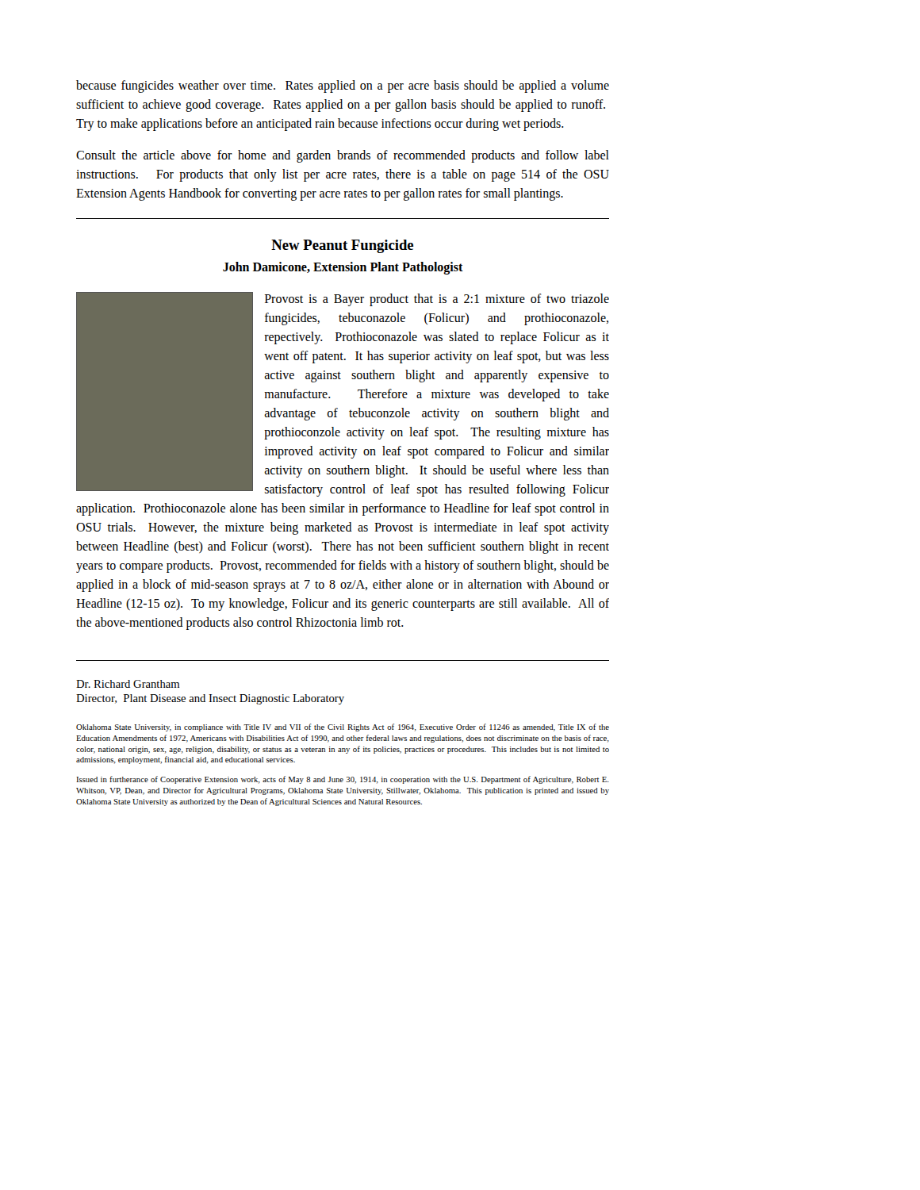because fungicides weather over time. Rates applied on a per acre basis should be applied a volume sufficient to achieve good coverage. Rates applied on a per gallon basis should be applied to runoff. Try to make applications before an anticipated rain because infections occur during wet periods.
Consult the article above for home and garden brands of recommended products and follow label instructions. For products that only list per acre rates, there is a table on page 514 of the OSU Extension Agents Handbook for converting per acre rates to per gallon rates for small plantings.
New Peanut Fungicide
John Damicone, Extension Plant Pathologist
Provost is a Bayer product that is a 2:1 mixture of two triazole fungicides, tebuconazole (Folicur) and prothioconazole, repectively. Prothioconazole was slated to replace Folicur as it went off patent. It has superior activity on leaf spot, but was less active against southern blight and apparently expensive to manufacture. Therefore a mixture was developed to take advantage of tebuconzole activity on southern blight and prothioconzole activity on leaf spot. The resulting mixture has improved activity on leaf spot compared to Folicur and similar activity on southern blight. It should be useful where less than satisfactory control of leaf spot has resulted following Folicur application. Prothioconazole alone has been similar in performance to Headline for leaf spot control in OSU trials. However, the mixture being marketed as Provost is intermediate in leaf spot activity between Headline (best) and Folicur (worst). There has not been sufficient southern blight in recent years to compare products. Provost, recommended for fields with a history of southern blight, should be applied in a block of mid-season sprays at 7 to 8 oz/A, either alone or in alternation with Abound or Headline (12-15 oz). To my knowledge, Folicur and its generic counterparts are still available. All of the above-mentioned products also control Rhizoctonia limb rot.
Dr. Richard Grantham
Director, Plant Disease and Insect Diagnostic Laboratory
Oklahoma State University, in compliance with Title IV and VII of the Civil Rights Act of 1964, Executive Order of 11246 as amended, Title IX of the Education Amendments of 1972, Americans with Disabilities Act of 1990, and other federal laws and regulations, does not discriminate on the basis of race, color, national origin, sex, age, religion, disability, or status as a veteran in any of its policies, practices or procedures. This includes but is not limited to admissions, employment, financial aid, and educational services.
Issued in furtherance of Cooperative Extension work, acts of May 8 and June 30, 1914, in cooperation with the U.S. Department of Agriculture, Robert E. Whitson, VP, Dean, and Director for Agricultural Programs, Oklahoma State University, Stillwater, Oklahoma. This publication is printed and issued by Oklahoma State University as authorized by the Dean of Agricultural Sciences and Natural Resources.